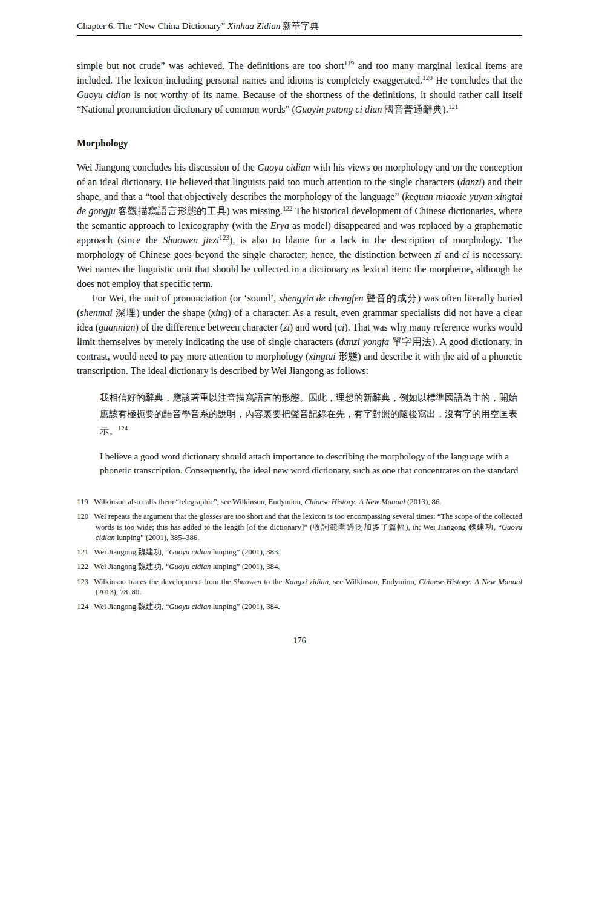Chapter 6. The “New China Dictionary” Xinhua Zidian 新華字典
simple but not crude” was achieved. The definitions are too short119 and too many marginal lexical items are included. The lexicon including personal names and idioms is completely exaggerated.120 He concludes that the Guoyu cidian is not worthy of its name. Because of the shortness of the definitions, it should rather call itself “National pronunciation dictionary of common words” (Guoyin putong ci dian 國音普通辭典).121
Morphology
Wei Jiangong concludes his discussion of the Guoyu cidian with his views on morphology and on the conception of an ideal dictionary. He believed that linguists paid too much attention to the single characters (danzi) and their shape, and that a “tool that objectively describes the morphology of the language” (keguan miaoxie yuyan xingtai de gongju 客觀描寫語言形態的工具) was missing.122 The historical development of Chinese dictionaries, where the semantic approach to lexicography (with the Erya as model) disappeared and was replaced by a graphematic approach (since the Shuowen jiezi123), is also to blame for a lack in the description of morphology. The morphology of Chinese goes beyond the single character; hence, the distinction between zi and ci is necessary. Wei names the linguistic unit that should be collected in a dictionary as lexical item: the morpheme, although he does not employ that specific term.
For Wei, the unit of pronunciation (or ‘sound’, shengyin de chengfen 聲音的成分) was often literally buried (shenmai 深埋) under the shape (xing) of a character. As a result, even grammar specialists did not have a clear idea (guannian) of the difference between character (zi) and word (ci). That was why many reference works would limit themselves by merely indicating the use of single characters (danzi yongfa 單字用法). A good dictionary, in contrast, would need to pay more attention to morphology (xingtai 形態) and describe it with the aid of a phonetic transcription. The ideal dictionary is described by Wei Jiangong as follows:
我相信好的辭典，應該著重以注音描寫語言的形態。因此，理想的新辭典，例如以標準國語為主的，開始應該有極扼要的語音學音系的說明，內容裏要把聲音記錄在先，有字對照的隨後寫出，沒有字的用空匡表示。124
I believe a good word dictionary should attach importance to describing the morphology of the language with a phonetic transcription. Consequently, the ideal new word dictionary, such as one that concentrates on the standard
119 Wilkinson also calls them “telegraphic”, see Wilkinson, Endymion, Chinese History: A New Manual (2013), 86.
120 Wei repeats the argument that the glosses are too short and that the lexicon is too encompassing several times: “The scope of the collected words is too wide; this has added to the length [of the dictionary]” (收詞範圍過泛加多了篇幅), in: Wei Jiangong 魏建功, “Guoyu cidian lunping” (2001), 385–386.
121 Wei Jiangong 魏建功, “Guoyu cidian lunping” (2001), 383.
122 Wei Jiangong 魏建功, “Guoyu cidian lunping” (2001), 384.
123 Wilkinson traces the development from the Shuowen to the Kangxi zidian, see Wilkinson, Endymion, Chinese History: A New Manual (2013), 78–80.
124 Wei Jiangong 魏建功, “Guoyu cidian lunping” (2001), 384.
176